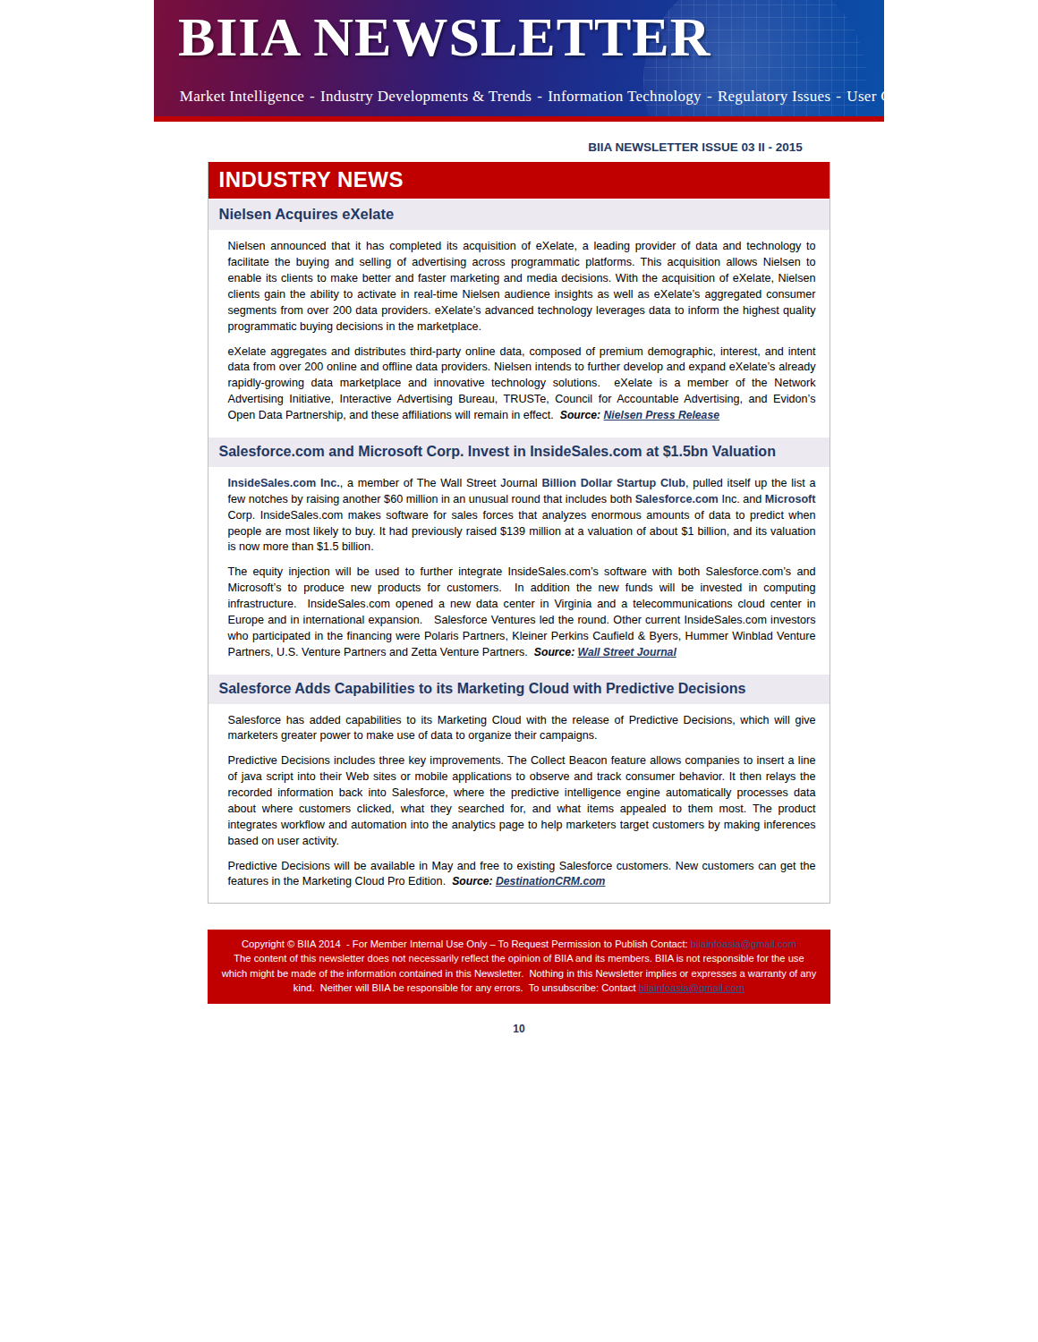BIIA NEWSLETTER
Market Intelligence-Industry Developments & Trends-Information Technology-Regulatory Issues-User Community
BIIA NEWSLETTER ISSUE 03 II - 2015
INDUSTRY NEWS
Nielsen Acquires eXelate
Nielsen announced that it has completed its acquisition of eXelate, a leading provider of data and technology to facilitate the buying and selling of advertising across programmatic platforms. This acquisition allows Nielsen to enable its clients to make better and faster marketing and media decisions. With the acquisition of eXelate, Nielsen clients gain the ability to activate in real-time Nielsen audience insights as well as eXelate’s aggregated consumer segments from over 200 data providers. eXelate’s advanced technology leverages data to inform the highest quality programmatic buying decisions in the marketplace.
eXelate aggregates and distributes third-party online data, composed of premium demographic, interest, and intent data from over 200 online and offline data providers. Nielsen intends to further develop and expand eXelate’s already rapidly-growing data marketplace and innovative technology solutions. eXelate is a member of the Network Advertising Initiative, Interactive Advertising Bureau, TRUSTe, Council for Accountable Advertising, and Evidon’s Open Data Partnership, and these affiliations will remain in effect. Source: Nielsen Press Release
Salesforce.com and Microsoft Corp. Invest in InsideSales.com at $1.5bn Valuation
InsideSales.com Inc., a member of The Wall Street Journal Billion Dollar Startup Club, pulled itself up the list a few notches by raising another $60 million in an unusual round that includes both Salesforce.com Inc. and Microsoft Corp. InsideSales.com makes software for sales forces that analyzes enormous amounts of data to predict when people are most likely to buy. It had previously raised $139 million at a valuation of about $1 billion, and its valuation is now more than $1.5 billion.
The equity injection will be used to further integrate InsideSales.com’s software with both Salesforce.com’s and Microsoft’s to produce new products for customers. In addition the new funds will be invested in computing infrastructure. InsideSales.com opened a new data center in Virginia and a telecommunications cloud center in Europe and in international expansion. Salesforce Ventures led the round. Other current InsideSales.com investors who participated in the financing were Polaris Partners, Kleiner Perkins Caufield & Byers, Hummer Winblad Venture Partners, U.S. Venture Partners and Zetta Venture Partners. Source: Wall Street Journal
Salesforce Adds Capabilities to its Marketing Cloud with Predictive Decisions
Salesforce has added capabilities to its Marketing Cloud with the release of Predictive Decisions, which will give marketers greater power to make use of data to organize their campaigns.
Predictive Decisions includes three key improvements. The Collect Beacon feature allows companies to insert a line of java script into their Web sites or mobile applications to observe and track consumer behavior. It then relays the recorded information back into Salesforce, where the predictive intelligence engine automatically processes data about where customers clicked, what they searched for, and what items appealed to them most. The product integrates workflow and automation into the analytics page to help marketers target customers by making inferences based on user activity.
Predictive Decisions will be available in May and free to existing Salesforce customers. New customers can get the features in the Marketing Cloud Pro Edition. Source: DestinationCRM.com
Copyright © BIIA 2014 - For Member Internal Use Only – To Request Permission to Publish Contact: biiainfoasia@gmail.com
The content of this newsletter does not necessarily reflect the opinion of BIIA and its members. BIIA is not responsible for the use which might be made of the information contained in this Newsletter. Nothing in this Newsletter implies or expresses a warranty of any kind. Neither will BIIA be responsible for any errors. To unsubscribe: Contact biiainfoasia@gmail.com
10